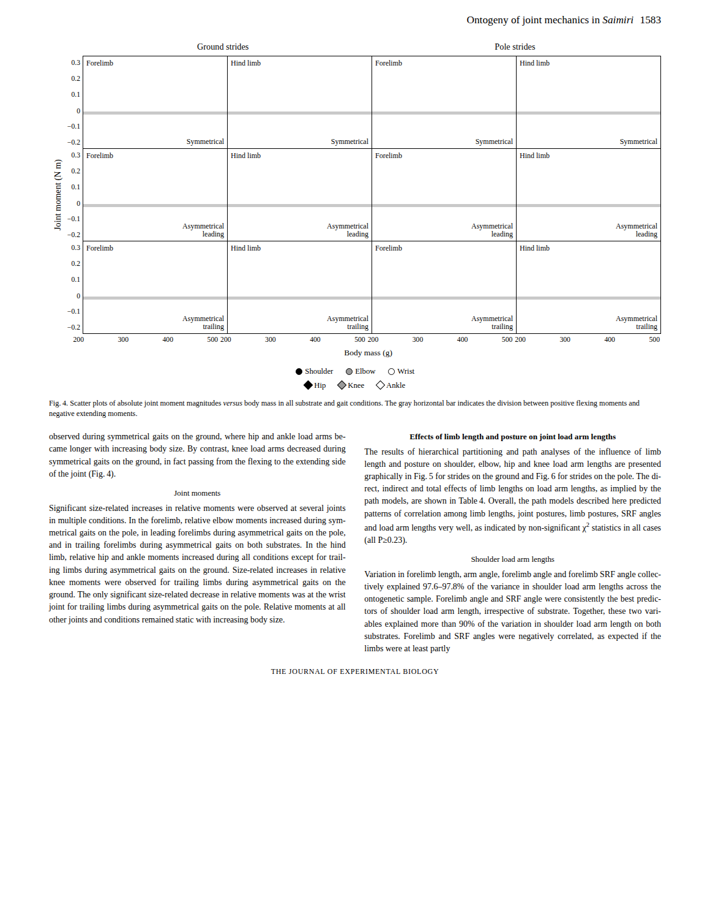Ontogeny of joint mechanics in Saimiri 1583
Ground strides Pole strides
Joint moment (N m)
| 0.3 0.2 0.1 0 −0.1 −0.2 | Forelimb Symmetrical | Hind limb Symmetrical | Forelimb Symmetrical | Hind limb Symmetrical |
| 0.3 0.2 0.1 0 −0.1 −0.2 | Forelimb Asymmetrical leading | Hind limb Asymmetrical leading | Forelimb Asymmetrical leading | Hind limb Asymmetrical leading |
| 0.3 0.2 0.1 0 −0.1 −0.2 | Forelimb Asymmetrical trailing | Hind limb Asymmetrical trailing | Forelimb Asymmetrical trailing | Hind limb Asymmetrical trailing |
200300400500
200300400500
200300400500
200300400500
Body mass (g)
Shoulder Elbow Wrist
Hip Knee Ankle
Fig. 4. Scatter plots of absolute joint moment magnitudes versus body mass in all substrate and gait conditions. The gray horizontal bar indicates the division between positive flexing moments and negative extending moments.
observed during symmetrical gaits on the ground, where hip and ankle load arms became longer with increasing body size. By contrast, knee load arms decreased during symmetrical gaits on the ground, in fact passing from the flexing to the extending side of the joint (Fig. 4).
Joint moments
Significant size-related increases in relative moments were observed at several joints in multiple conditions. In the forelimb, relative elbow moments increased during symmetrical gaits on the pole, in leading forelimbs during asymmetrical gaits on the pole, and in trailing forelimbs during asymmetrical gaits on both substrates. In the hind limb, relative hip and ankle moments increased during all conditions except for trailing limbs during asymmetrical gaits on the ground. Size-related increases in relative knee moments were observed for trailing limbs during asymmetrical gaits on the ground. The only significant size-related decrease in relative moments was at the wrist joint for trailing limbs during asymmetrical gaits on the pole. Relative moments at all other joints and conditions remained static with increasing body size.
Effects of limb length and posture on joint load arm lengths
The results of hierarchical partitioning and path analyses of the influence of limb length and posture on shoulder, elbow, hip and knee load arm lengths are presented graphically in Fig. 5 for strides on the ground and Fig. 6 for strides on the pole. The direct, indirect and total effects of limb lengths on load arm lengths, as implied by the path models, are shown in Table 4. Overall, the path models described here predicted patterns of correlation among limb lengths, joint postures, limb postures, SRF angles and load arm lengths very well, as indicated by non-significant χ2 statistics in all cases (all P≥0.23).
Shoulder load arm lengths
Variation in forelimb length, arm angle, forelimb angle and forelimb SRF angle collectively explained 97.6–97.8% of the variance in shoulder load arm lengths across the ontogenetic sample. Forelimb angle and SRF angle were consistently the best predictors of shoulder load arm length, irrespective of substrate. Together, these two variables explained more than 90% of the variation in shoulder load arm length on both substrates. Forelimb and SRF angles were negatively correlated, as expected if the limbs were at least partly
THE JOURNAL OF EXPERIMENTAL BIOLOGY